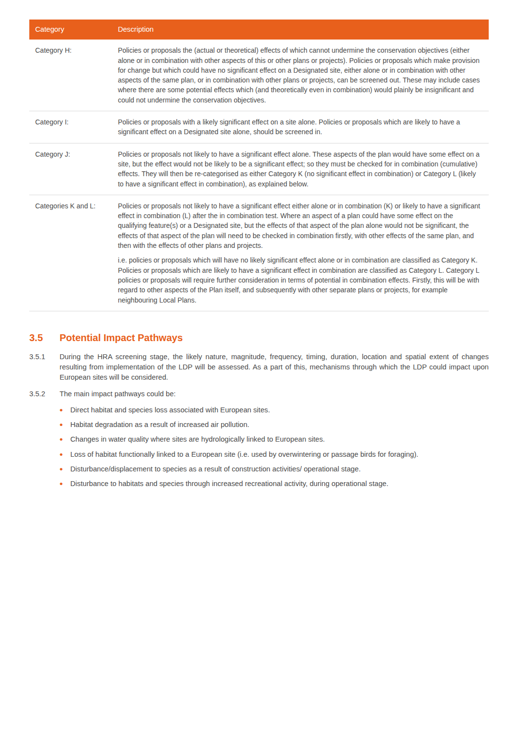| Category | Description |
| --- | --- |
| Category H: | Policies or proposals the (actual or theoretical) effects of which cannot undermine the conservation objectives (either alone or in combination with other aspects of this or other plans or projects). Policies or proposals which make provision for change but which could have no significant effect on a Designated site, either alone or in combination with other aspects of the same plan, or in combination with other plans or projects, can be screened out. These may include cases where there are some potential effects which (and theoretically even in combination) would plainly be insignificant and could not undermine the conservation objectives. |
| Category I: | Policies or proposals with a likely significant effect on a site alone. Policies or proposals which are likely to have a significant effect on a Designated site alone, should be screened in. |
| Category J: | Policies or proposals not likely to have a significant effect alone. These aspects of the plan would have some effect on a site, but the effect would not be likely to be a significant effect; so they must be checked for in combination (cumulative) effects. They will then be re-categorised as either Category K (no significant effect in combination) or Category L (likely to have a significant effect in combination), as explained below. |
| Categories K and L: | Policies or proposals not likely to have a significant effect either alone or in combination (K) or likely to have a significant effect in combination (L) after the in combination test. Where an aspect of a plan could have some effect on the qualifying feature(s) or a Designated site, but the effects of that aspect of the plan alone would not be significant, the effects of that aspect of the plan will need to be checked in combination firstly, with other effects of the same plan, and then with the effects of other plans and projects. i.e. policies or proposals which will have no likely significant effect alone or in combination are classified as Category K. Policies or proposals which are likely to have a significant effect in combination are classified as Category L. Category L policies or proposals will require further consideration in terms of potential in combination effects. Firstly, this will be with regard to other aspects of the Plan itself, and subsequently with other separate plans or projects, for example neighbouring Local Plans. |
3.5 Potential Impact Pathways
3.5.1
During the HRA screening stage, the likely nature, magnitude, frequency, timing, duration, location and spatial extent of changes resulting from implementation of the LDP will be assessed. As a part of this, mechanisms through which the LDP could impact upon European sites will be considered.
3.5.2
The main impact pathways could be:
Direct habitat and species loss associated with European sites.
Habitat degradation as a result of increased air pollution.
Changes in water quality where sites are hydrologically linked to European sites.
Loss of habitat functionally linked to a European site (i.e. used by overwintering or passage birds for foraging).
Disturbance/displacement to species as a result of construction activities/ operational stage.
Disturbance to habitats and species through increased recreational activity, during operational stage.